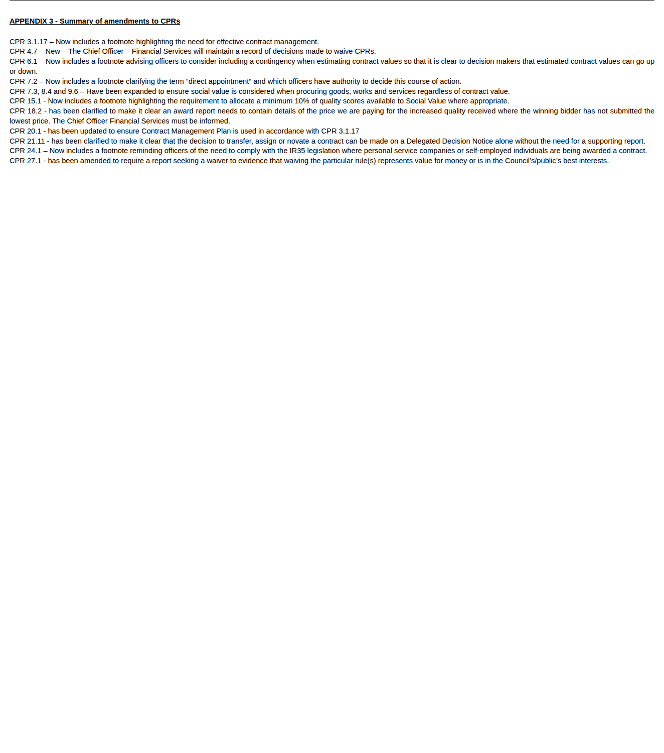APPENDIX 3 - Summary of amendments to CPRs
CPR 3.1.17 – Now includes a footnote highlighting the need for effective contract management.
CPR 4.7 – New – The Chief Officer – Financial Services will maintain a record of decisions made to waive CPRs.
CPR 6.1 – Now includes a footnote advising officers to consider including a contingency when estimating contract values so that it is clear to decision makers that estimated contract values can go up or down.
CPR 7.2 – Now includes a footnote clarifying the term “direct appointment” and which officers have authority to decide this course of action.
CPR 7.3, 8.4 and 9.6 – Have been expanded to ensure social value is considered when procuring goods, works and services regardless of contract value.
CPR 15.1 - Now includes a footnote highlighting the requirement to allocate a minimum 10% of quality scores available to Social Value where appropriate.
CPR 18.2 - has been clarified to make it clear an award report needs to contain details of the price we are paying for the increased quality received where the winning bidder has not submitted the lowest price. The Chief Officer Financial Services must be informed.
CPR 20.1 - has been updated to ensure Contract Management Plan is used in accordance with CPR 3.1.17
CPR 21.11 - has been clarified to make it clear that the decision to transfer, assign or novate a contract can be made on a Delegated Decision Notice alone without the need for a supporting report.
CPR 24.1 – Now includes a footnote reminding officers of the need to comply with the IR35 legislation where personal service companies or self-employed individuals are being awarded a contract.
CPR 27.1 - has been amended to require a report seeking a waiver to evidence that waiving the particular rule(s) represents value for money or is in the Council’s/public’s best interests.